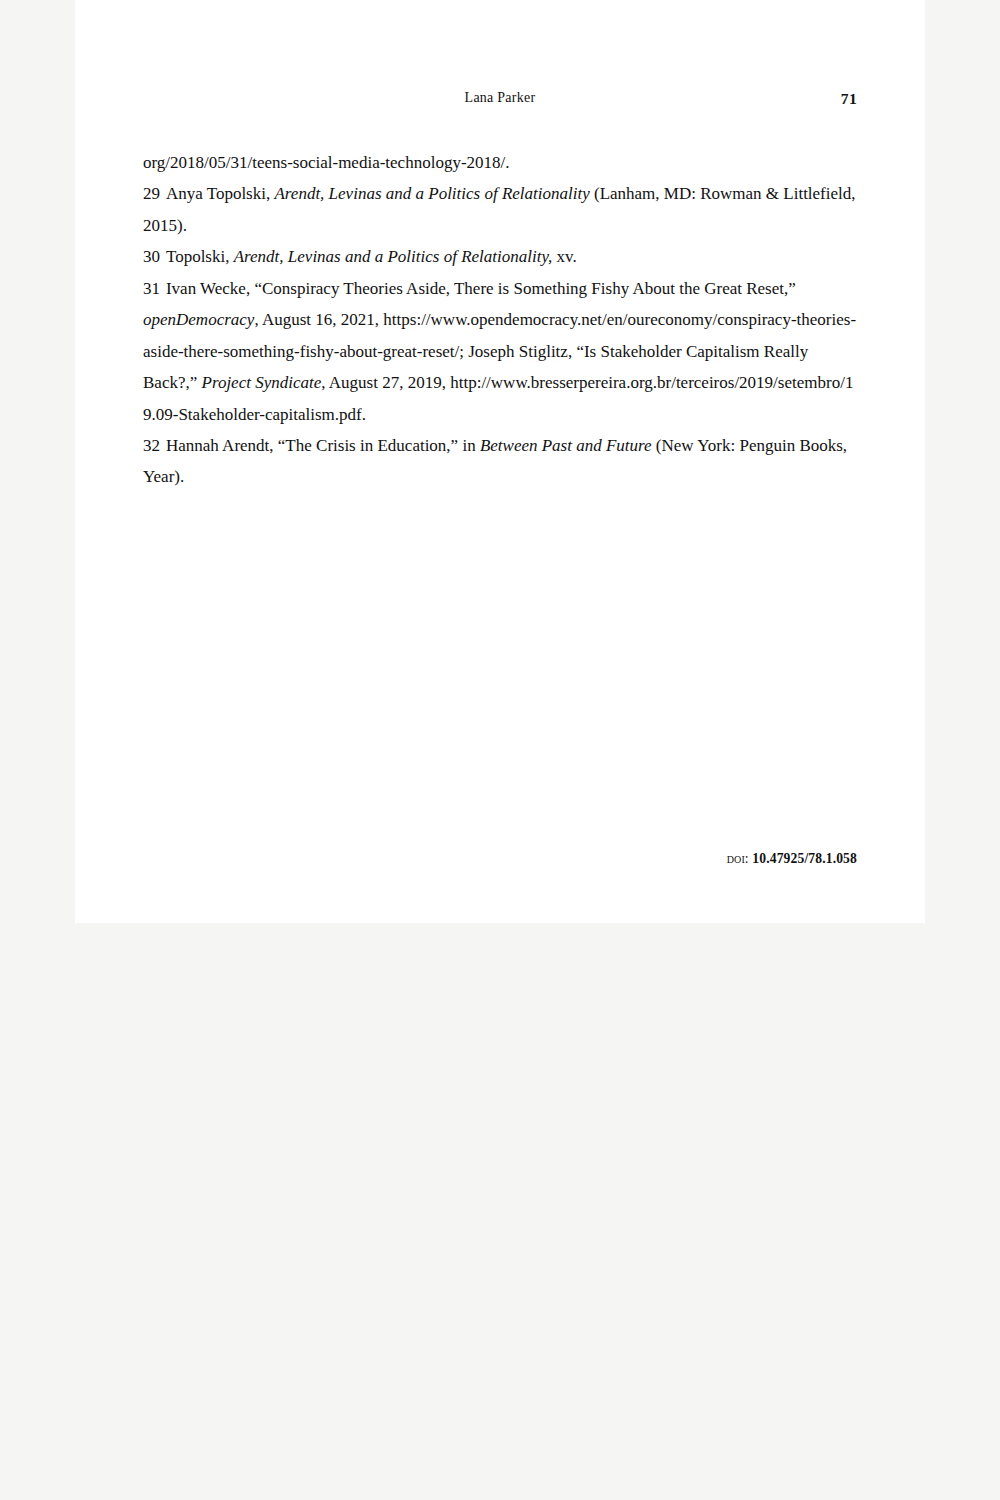Lana Parker 71
org/2018/05/31/teens-social-media-technology-2018/.
29 Anya Topolski, Arendt, Levinas and a Politics of Relationality (Lanham, MD: Rowman & Littlefield, 2015).
30 Topolski, Arendt, Levinas and a Politics of Relationality, xv.
31 Ivan Wecke, “Conspiracy Theories Aside, There is Something Fishy About the Great Reset,” openDemocracy, August 16, 2021, https://www.opendemocracy.net/en/oureconomy/conspiracy-theories-aside-there-something-fishy-about-great-reset/; Joseph Stiglitz, “Is Stakeholder Capitalism Really Back?,” Project Syndicate, August 27, 2019, http://www.bresserpereira.org.br/terceiros/2019/setembro/19.09-Stakeholder-capitalism.pdf.
32 Hannah Arendt, “The Crisis in Education,” in Between Past and Future (New York: Penguin Books, Year).
doi: 10.47925/78.1.058